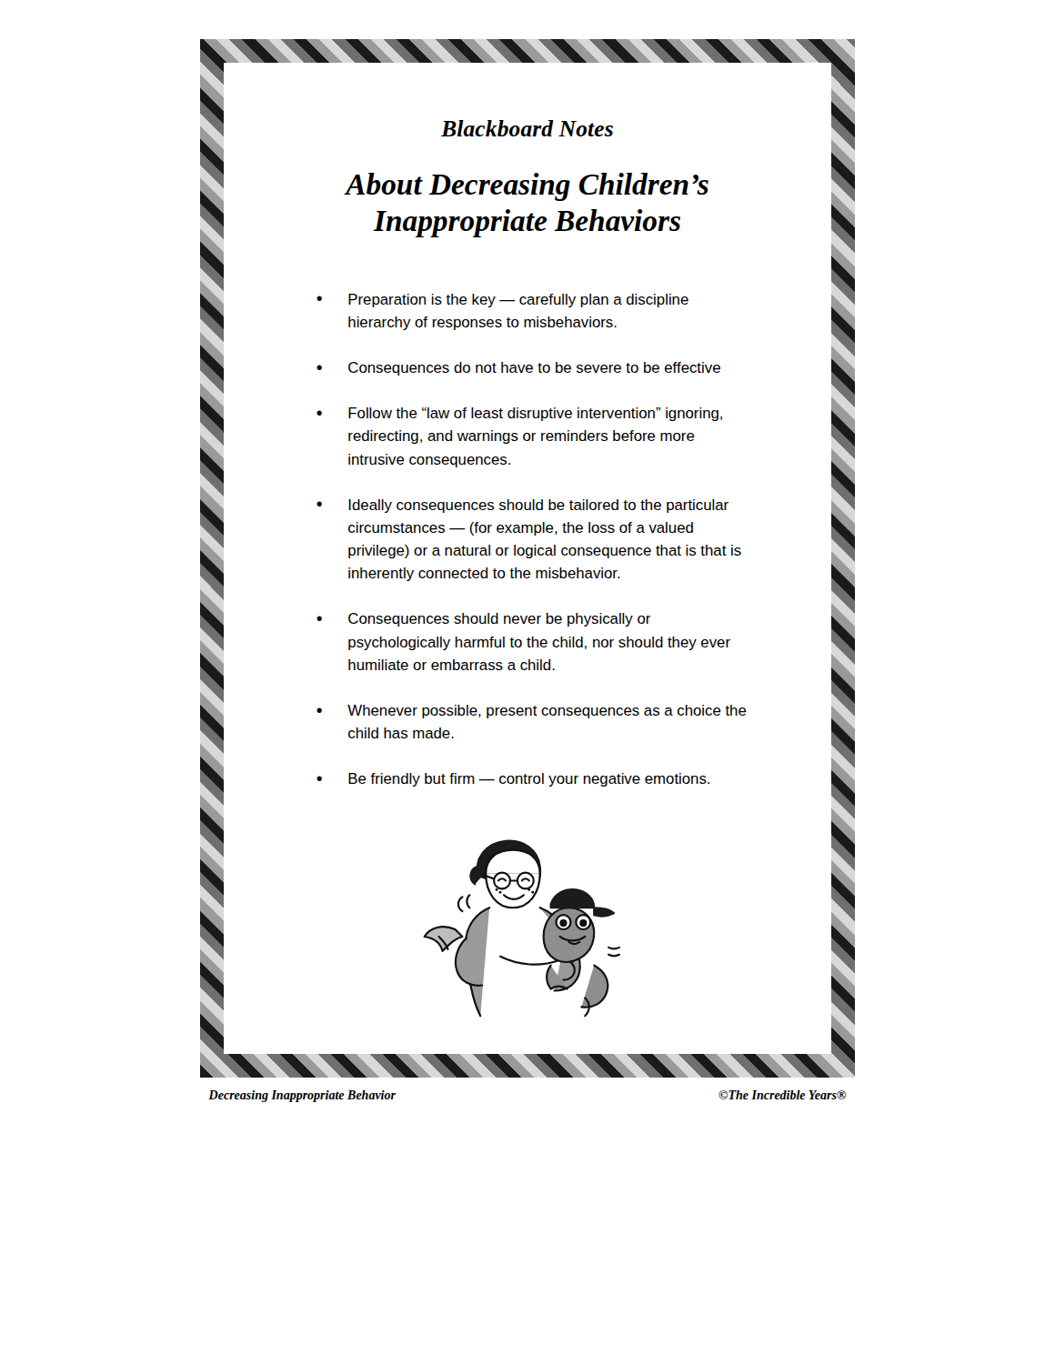Blackboard Notes
About Decreasing Children’s
Inappropriate Behaviors
Preparation is the key — carefully plan a discipline hierarchy of responses to misbehaviors.
Consequences do not have to be severe to be effective
Follow the “law of least disruptive intervention” ignoring, redirecting, and warnings or reminders before more intrusive consequences.
Ideally consequences should be tailored to the particular circumstances — (for example, the loss of a valued privilege) or a natural or logical consequence that is that is inherently connected to the misbehavior.
Consequences should never be physically or psychologically harmful to the child, nor should they ever humiliate or embarrass a child.
Whenever possible, present consequences as a choice the child has made.
Be friendly but firm — control your negative emotions.
Decreasing Inappropriate Behavior
©The Incredible Years®